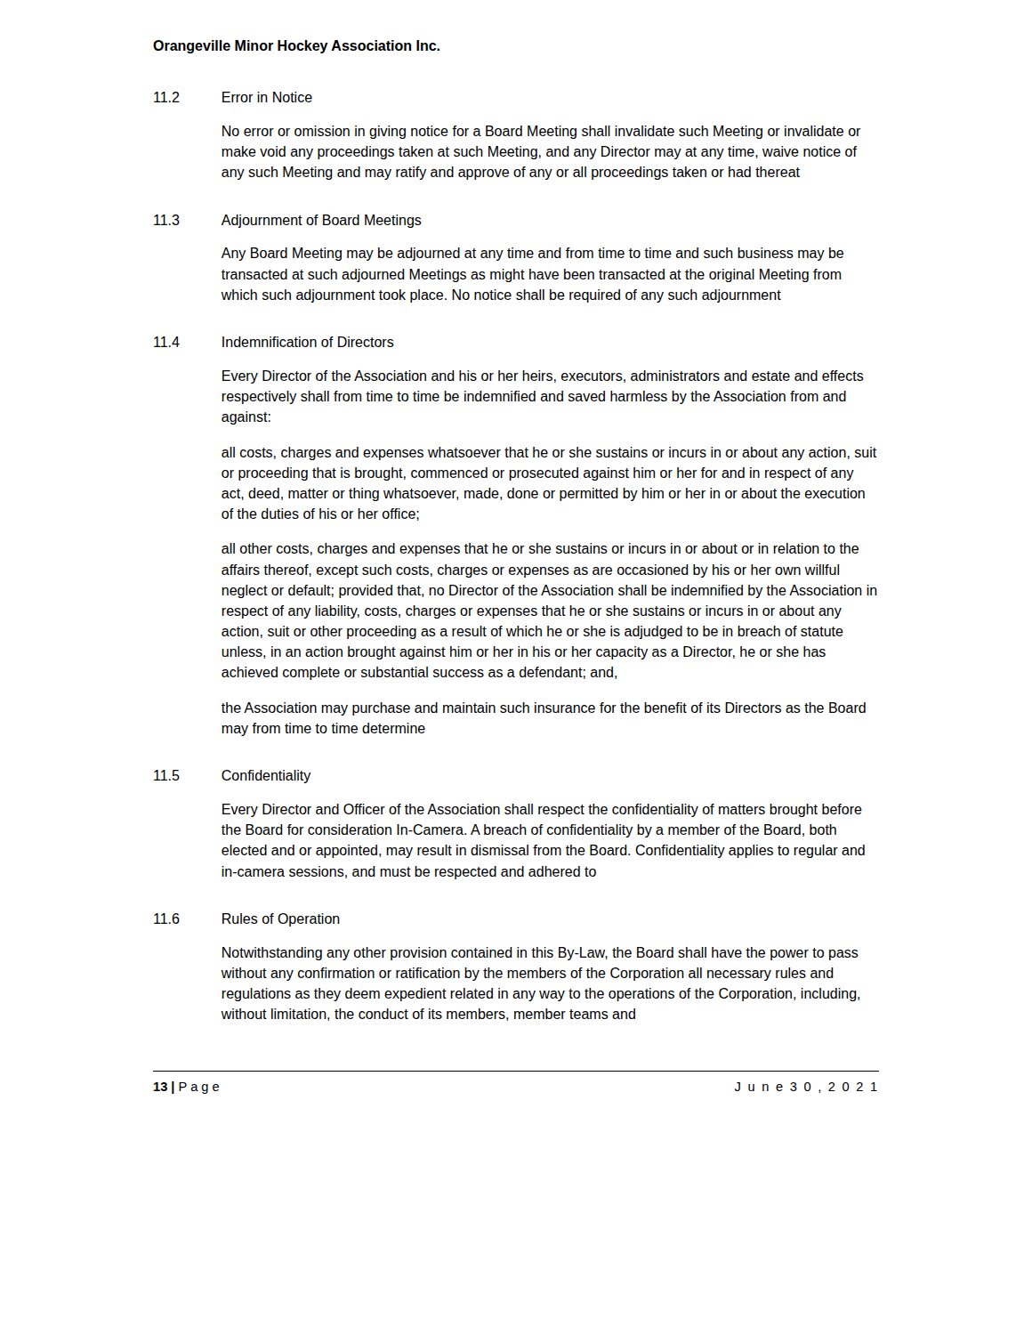Orangeville Minor Hockey Association Inc.
11.2 Error in Notice
No error or omission in giving notice for a Board Meeting shall invalidate such Meeting or invalidate or make void any proceedings taken at such Meeting, and any Director may at any time, waive notice of any such Meeting and may ratify and approve of any or all proceedings taken or had thereat
11.3 Adjournment of Board Meetings
Any Board Meeting may be adjourned at any time and from time to time and such business may be transacted at such adjourned Meetings as might have been transacted at the original Meeting from which such adjournment took place. No notice shall be required of any such adjournment
11.4 Indemnification of Directors
Every Director of the Association and his or her heirs, executors, administrators and estate and effects respectively shall from time to time be indemnified and saved harmless by the Association from and against:
all costs, charges and expenses whatsoever that he or she sustains or incurs in or about any action, suit or proceeding that is brought, commenced or prosecuted against him or her for and in respect of any act, deed, matter or thing whatsoever, made, done or permitted by him or her in or about the execution of the duties of his or her office;
all other costs, charges and expenses that he or she sustains or incurs in or about or in relation to the affairs thereof, except such costs, charges or expenses as are occasioned by his or her own willful neglect or default; provided that, no Director of the Association shall be indemnified by the Association in respect of any liability, costs, charges or expenses that he or she sustains or incurs in or about any action, suit or other proceeding as a result of which he or she is adjudged to be in breach of statute unless, in an action brought against him or her in his or her capacity as a Director, he or she has achieved complete or substantial success as a defendant; and,
the Association may purchase and maintain such insurance for the benefit of its Directors as the Board may from time to time determine
11.5 Confidentiality
Every Director and Officer of the Association shall respect the confidentiality of matters brought before the Board for consideration In-Camera. A breach of confidentiality by a member of the Board, both elected and or appointed, may result in dismissal from the Board. Confidentiality applies to regular and in-camera sessions, and must be respected and adhered to
11.6 Rules of Operation
Notwithstanding any other provision contained in this By-Law, the Board shall have the power to pass without any confirmation or ratification by the members of the Corporation all necessary rules and regulations as they deem expedient related in any way to the operations of the Corporation, including, without limitation, the conduct of its members, member teams and
13 | P a g e J u n e 3 0 , 2 0 2 1